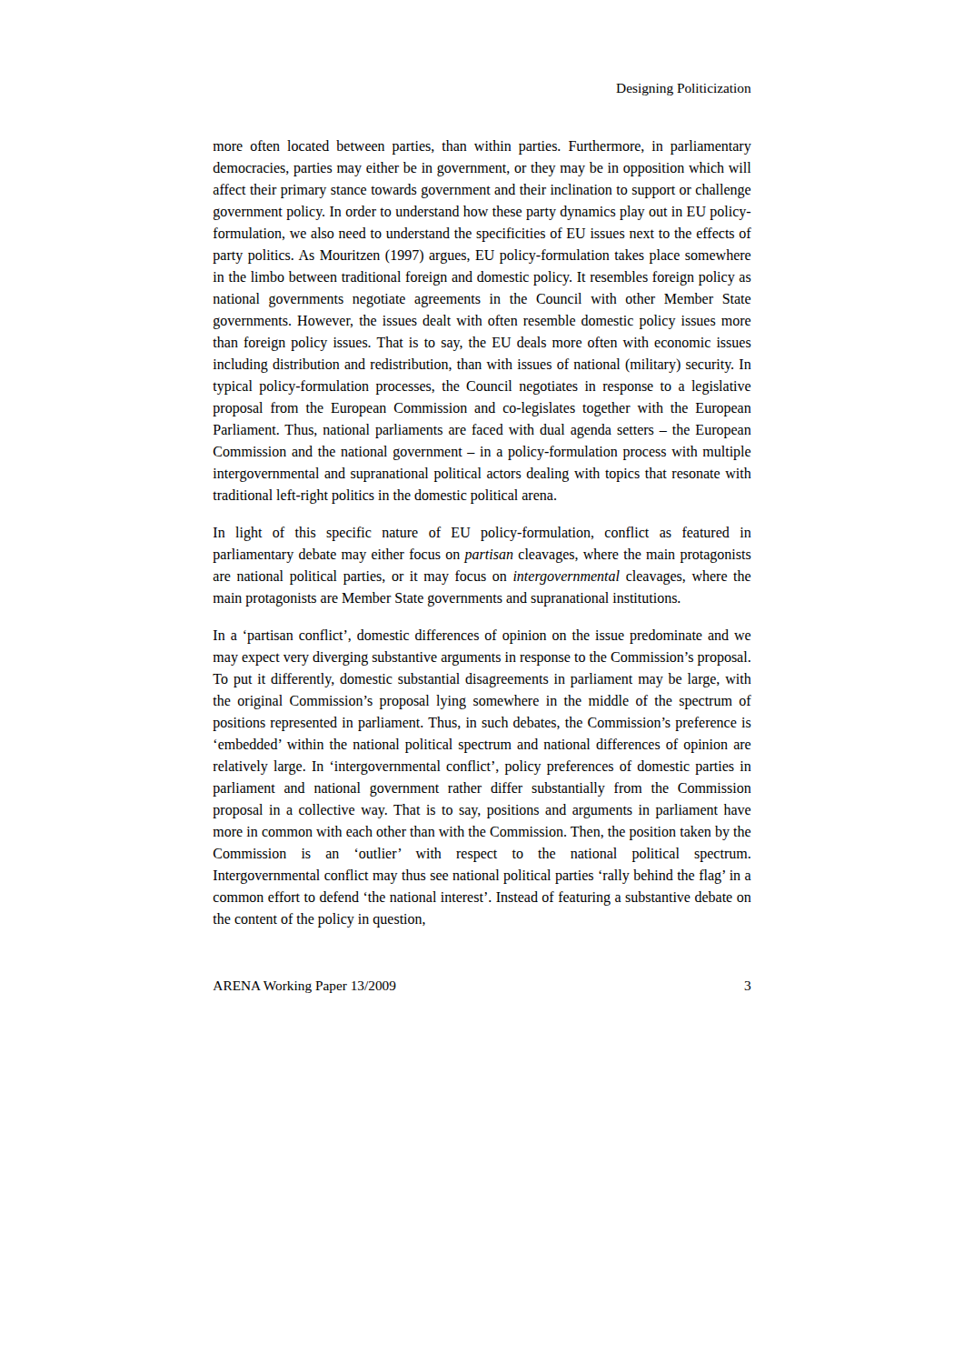Designing Politicization
more often located between parties, than within parties. Furthermore, in parliamentary democracies, parties may either be in government, or they may be in opposition which will affect their primary stance towards government and their inclination to support or challenge government policy. In order to understand how these party dynamics play out in EU policy-formulation, we also need to understand the specificities of EU issues next to the effects of party politics. As Mouritzen (1997) argues, EU policy-formulation takes place somewhere in the limbo between traditional foreign and domestic policy. It resembles foreign policy as national governments negotiate agreements in the Council with other Member State governments. However, the issues dealt with often resemble domestic policy issues more than foreign policy issues. That is to say, the EU deals more often with economic issues including distribution and redistribution, than with issues of national (military) security. In typical policy-formulation processes, the Council negotiates in response to a legislative proposal from the European Commission and co-legislates together with the European Parliament. Thus, national parliaments are faced with dual agenda setters – the European Commission and the national government – in a policy-formulation process with multiple intergovernmental and supranational political actors dealing with topics that resonate with traditional left-right politics in the domestic political arena.
In light of this specific nature of EU policy-formulation, conflict as featured in parliamentary debate may either focus on partisan cleavages, where the main protagonists are national political parties, or it may focus on intergovernmental cleavages, where the main protagonists are Member State governments and supranational institutions.
In a ‘partisan conflict’, domestic differences of opinion on the issue predominate and we may expect very diverging substantive arguments in response to the Commission’s proposal. To put it differently, domestic substantial disagreements in parliament may be large, with the original Commission’s proposal lying somewhere in the middle of the spectrum of positions represented in parliament. Thus, in such debates, the Commission’s preference is ‘embedded’ within the national political spectrum and national differences of opinion are relatively large. In ‘intergovernmental conflict’, policy preferences of domestic parties in parliament and national government rather differ substantially from the Commission proposal in a collective way. That is to say, positions and arguments in parliament have more in common with each other than with the Commission. Then, the position taken by the Commission is an ‘outlier’ with respect to the national political spectrum. Intergovernmental conflict may thus see national political parties ‘rally behind the flag’ in a common effort to defend ‘the national interest’. Instead of featuring a substantive debate on the content of the policy in question,
ARENA Working Paper 13/2009 3